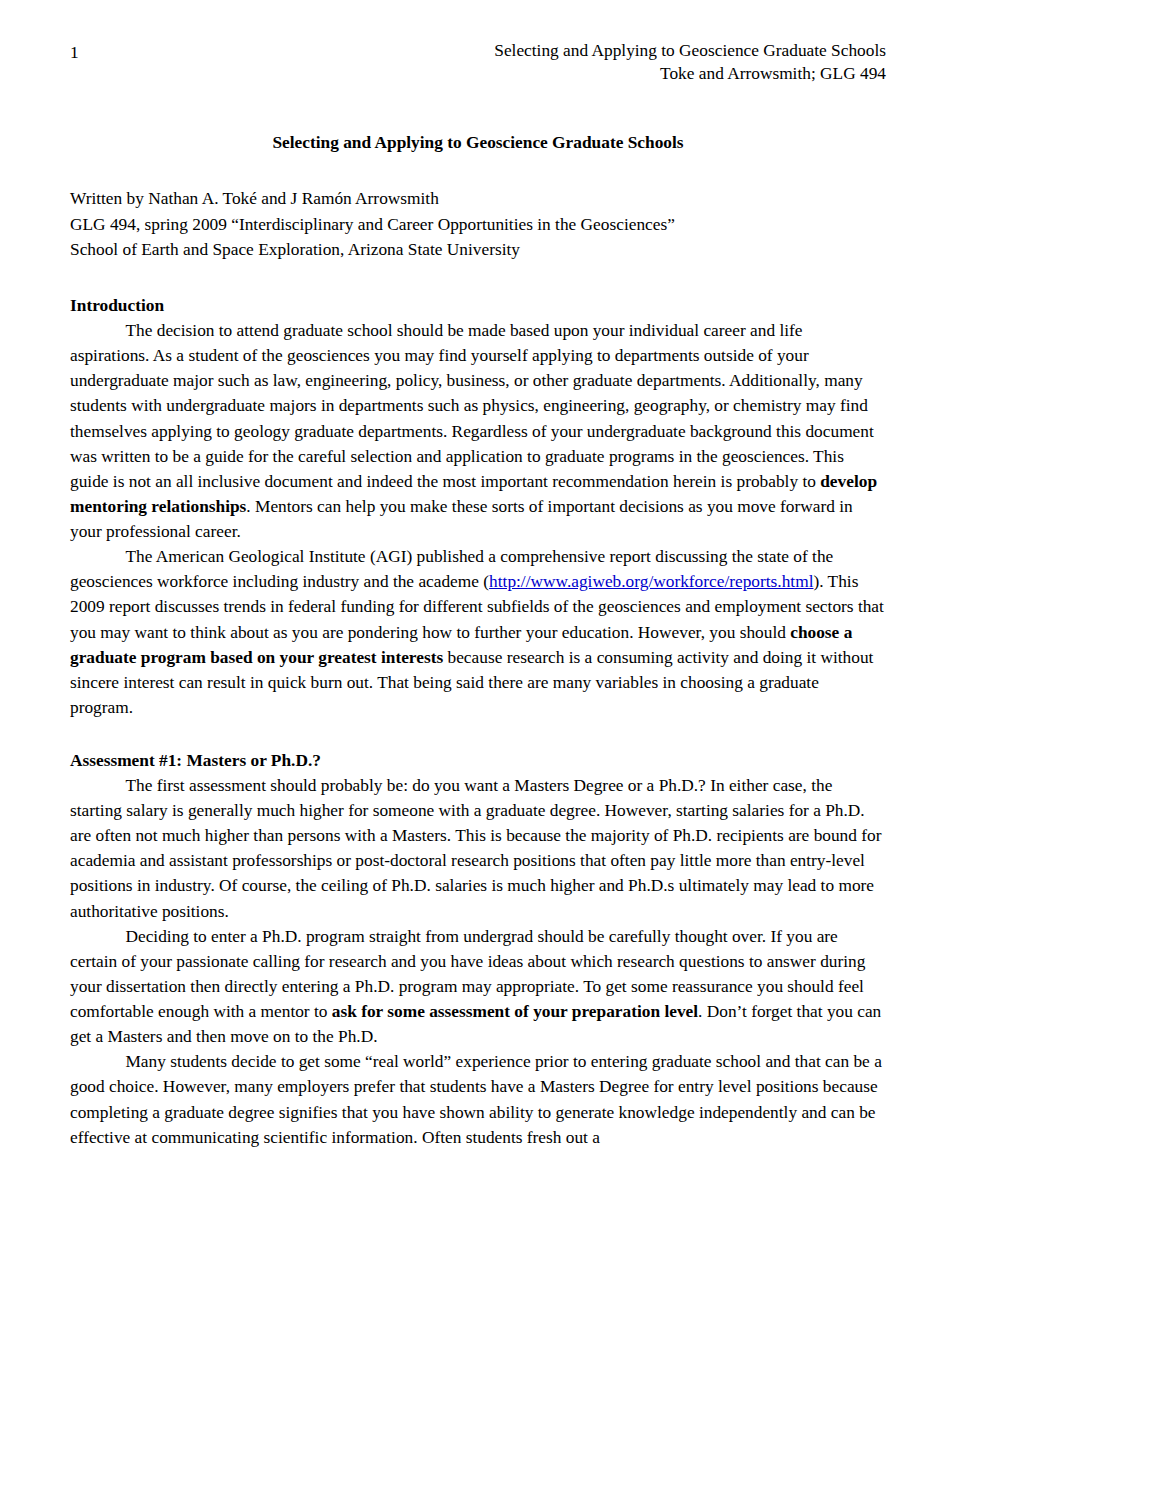1
Selecting and Applying to Geoscience Graduate Schools
Toke and Arrowsmith; GLG 494
Selecting and Applying to Geoscience Graduate Schools
Written by Nathan A. Toké and J Ramón Arrowsmith
GLG 494, spring 2009 “Interdisciplinary and Career Opportunities in the Geosciences”
School of Earth and Space Exploration, Arizona State University
Introduction
The decision to attend graduate school should be made based upon your individual career and life aspirations. As a student of the geosciences you may find yourself applying to departments outside of your undergraduate major such as law, engineering, policy, business, or other graduate departments. Additionally, many students with undergraduate majors in departments such as physics, engineering, geography, or chemistry may find themselves applying to geology graduate departments. Regardless of your undergraduate background this document was written to be a guide for the careful selection and application to graduate programs in the geosciences. This guide is not an all inclusive document and indeed the most important recommendation herein is probably to develop mentoring relationships. Mentors can help you make these sorts of important decisions as you move forward in your professional career.
The American Geological Institute (AGI) published a comprehensive report discussing the state of the geosciences workforce including industry and the academe (http://www.agiweb.org/workforce/reports.html). This 2009 report discusses trends in federal funding for different subfields of the geosciences and employment sectors that you may want to think about as you are pondering how to further your education. However, you should choose a graduate program based on your greatest interests because research is a consuming activity and doing it without sincere interest can result in quick burn out. That being said there are many variables in choosing a graduate program.
Assessment #1: Masters or Ph.D.?
The first assessment should probably be: do you want a Masters Degree or a Ph.D.? In either case, the starting salary is generally much higher for someone with a graduate degree. However, starting salaries for a Ph.D. are often not much higher than persons with a Masters. This is because the majority of Ph.D. recipients are bound for academia and assistant professorships or post-doctoral research positions that often pay little more than entry-level positions in industry. Of course, the ceiling of Ph.D. salaries is much higher and Ph.D.s ultimately may lead to more authoritative positions.
Deciding to enter a Ph.D. program straight from undergrad should be carefully thought over. If you are certain of your passionate calling for research and you have ideas about which research questions to answer during your dissertation then directly entering a Ph.D. program may appropriate. To get some reassurance you should feel comfortable enough with a mentor to ask for some assessment of your preparation level. Don’t forget that you can get a Masters and then move on to the Ph.D.
Many students decide to get some “real world” experience prior to entering graduate school and that can be a good choice. However, many employers prefer that students have a Masters Degree for entry level positions because completing a graduate degree signifies that you have shown ability to generate knowledge independently and can be effective at communicating scientific information. Often students fresh out a